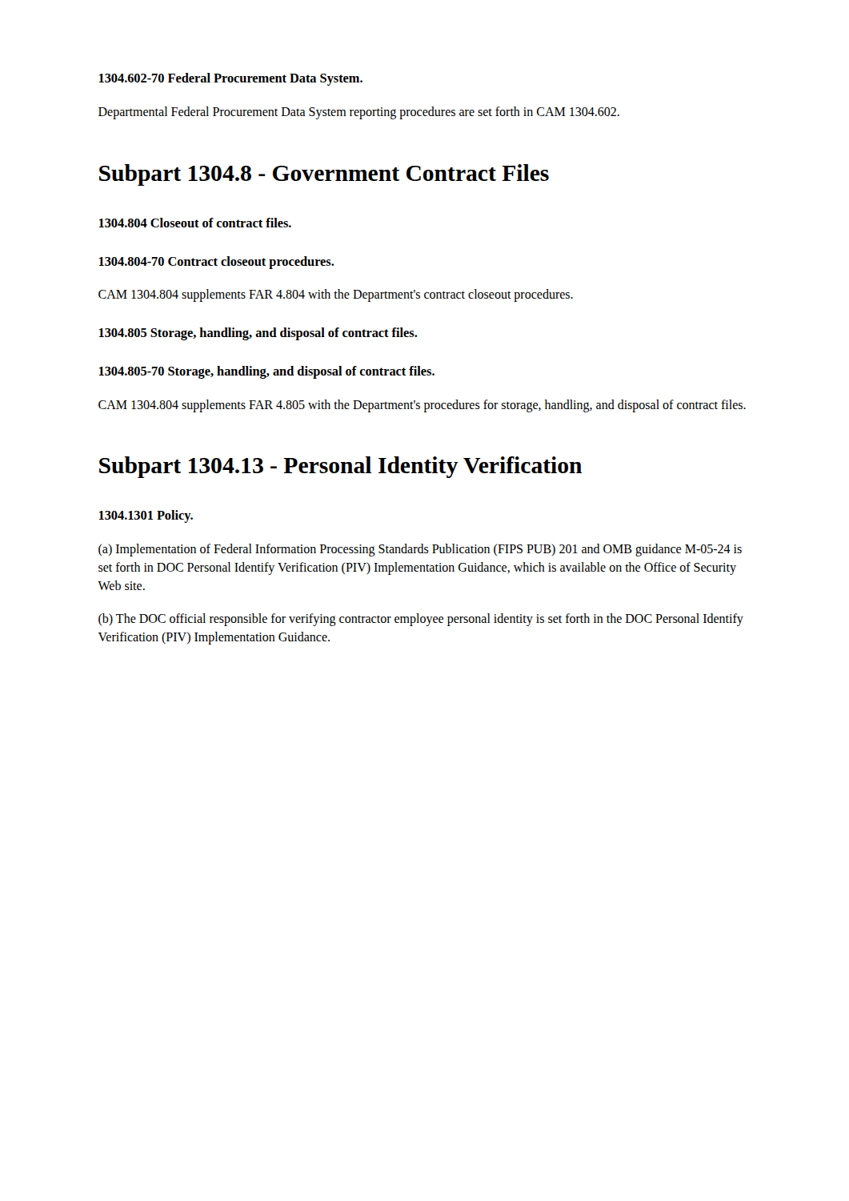1304.602-70 Federal Procurement Data System.
Departmental Federal Procurement Data System reporting procedures are set forth in CAM 1304.602.
Subpart 1304.8 - Government Contract Files
1304.804 Closeout of contract files.
1304.804-70 Contract closeout procedures.
CAM 1304.804 supplements FAR 4.804 with the Department's contract closeout procedures.
1304.805 Storage, handling, and disposal of contract files.
1304.805-70 Storage, handling, and disposal of contract files.
CAM 1304.804 supplements FAR 4.805 with the Department's procedures for storage, handling, and disposal of contract files.
Subpart 1304.13 - Personal Identity Verification
1304.1301 Policy.
(a) Implementation of Federal Information Processing Standards Publication (FIPS PUB) 201 and OMB guidance M-05-24 is set forth in DOC Personal Identify Verification (PIV) Implementation Guidance, which is available on the Office of Security Web site.
(b) The DOC official responsible for verifying contractor employee personal identity is set forth in the DOC Personal Identify Verification (PIV) Implementation Guidance.